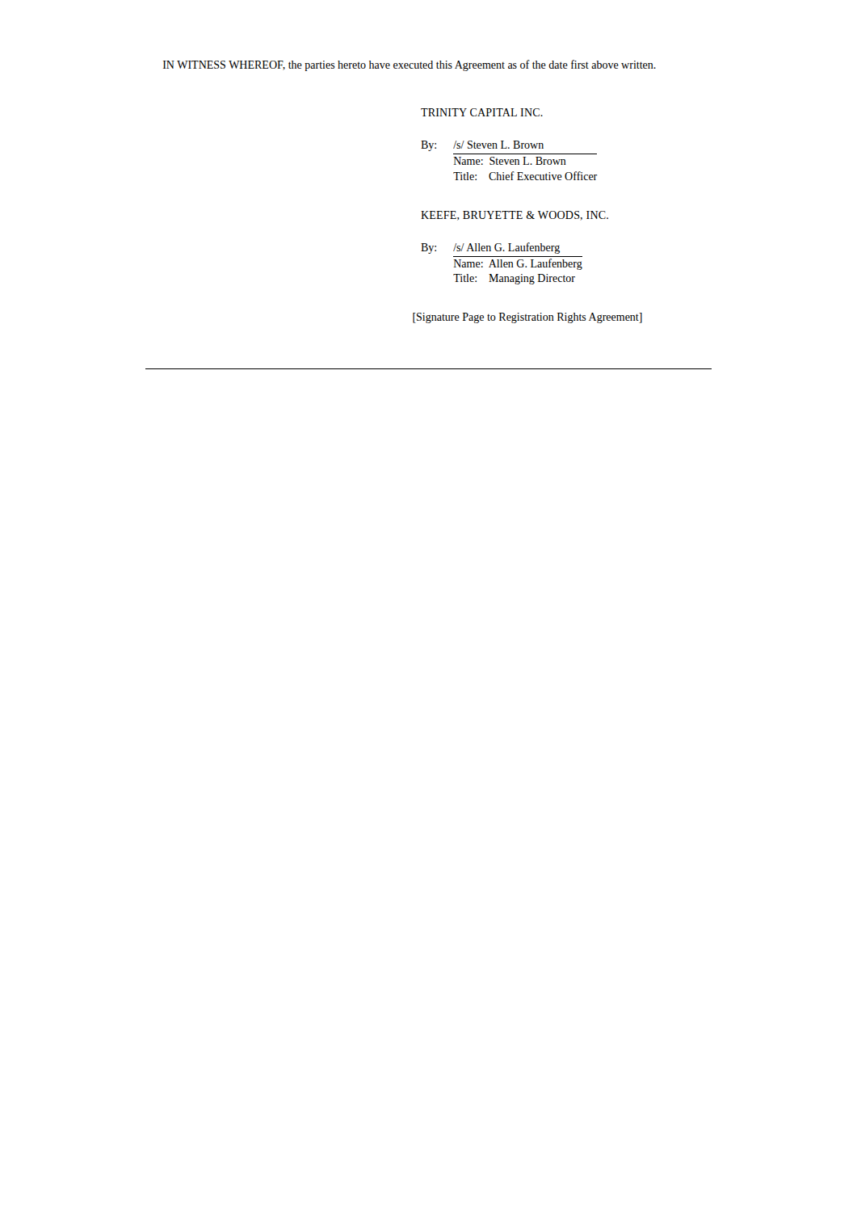IN WITNESS WHEREOF, the parties hereto have executed this Agreement as of the date first above written.
TRINITY CAPITAL INC.
| By: | /s/ Steven L. Brown |
| | Name: Steven L. Brown |
| | Title: Chief Executive Officer |
KEEFE, BRUYETTE & WOODS, INC.
| By: | /s/ Allen G. Laufenberg |
| | Name: Allen G. Laufenberg |
| | Title: Managing Director |
[Signature Page to Registration Rights Agreement]